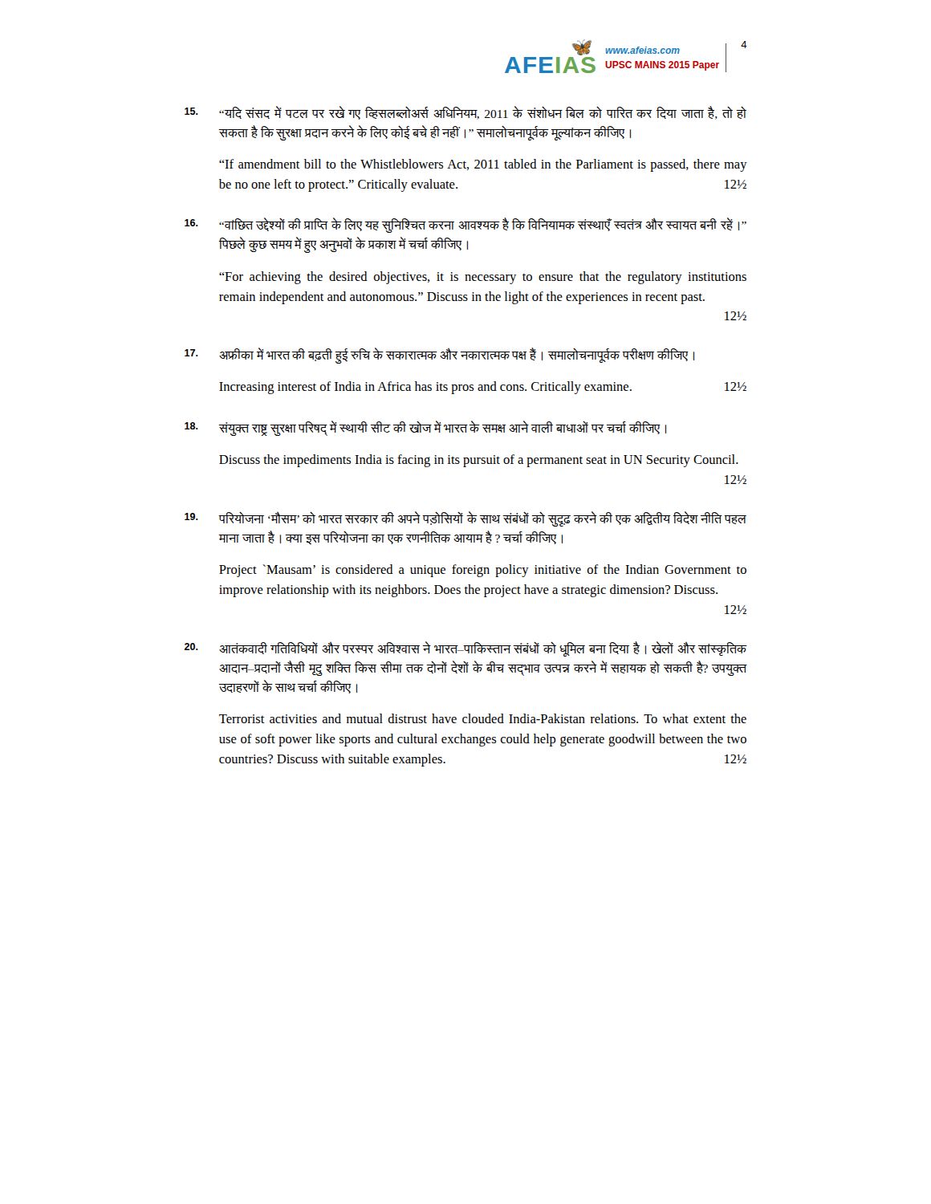🦋 AFEIAS
www.afeias.com
UPSC MAINS 2015 Paper
4
15.
“यदि संसद में पटल पर रखे गए व्हिसलब्लोअर्स अधिनियम, 2011 के संशोधन बिल को पारित कर दिया जाता है, तो हो सकता है कि सुरक्षा प्रदान करने के लिए कोई बचे ही नहीं।” समालोचनापूर्वक मूल्यांकन कीजिए।
“If amendment bill to the Whistleblowers Act, 2011 tabled in the Parliament is passed, there may be no one left to protect.” Critically evaluate. 12½
16.
“वांछित उद्देश्यों की प्राप्ति के लिए यह सुनिश्चित करना आवश्यक है कि विनियामक संस्थाएँ स्वतंत्र और स्वायत बनी रहें।” पिछले कुछ समय में हुए अनुभवों के प्रकाश में चर्चा कीजिए।
“For achieving the desired objectives, it is necessary to ensure that the regulatory institutions remain independent and autonomous.” Discuss in the light of the experiences in recent past.
12½
17.
अफ्रीका में भारत की बढ़ती हुई रुचि के सकारात्मक और नकारात्मक पक्ष हैं। समालोचनापूर्वक परीक्षण कीजिए।
Increasing interest of India in Africa has its pros and cons. Critically examine. 12½
18.
संयुक्त राष्ट्र सुरक्षा परिषद् में स्थायी सीट की खोज में भारत के समक्ष आने वाली बाधाओं पर चर्चा कीजिए।
Discuss the impediments India is facing in its pursuit of a permanent seat in UN Security Council.
12½
19.
परियोजना ‘मौसम’ को भारत सरकार की अपने पड़ोसियों के साथ संबंधों को सुदृढ़ करने की एक अद्वितीय विदेश नीति पहल माना जाता है। क्या इस परियोजना का एक रणनीतिक आयाम है ? चर्चा कीजिए।
Project `Mausam’ is considered a unique foreign policy initiative of the Indian Government to improve relationship with its neighbors. Does the project have a strategic dimension? Discuss.
12½
20.
आतंकवादी गतिविधियों और परस्पर अविश्वास ने भारत–पाकिस्तान संबंधों को धूमिल बना दिया है। खेलों और सांस्कृतिक आदान–प्रदानों जैसी मृदु शक्ति किस सीमा तक दोनों देशों के बीच सद्भाव उत्पन्न करने में सहायक हो सकती है? उपयुक्त उदाहरणों के साथ चर्चा कीजिए।
Terrorist activities and mutual distrust have clouded India-Pakistan relations. To what extent the use of soft power like sports and cultural exchanges could help generate goodwill between the two countries? Discuss with suitable examples. 12½